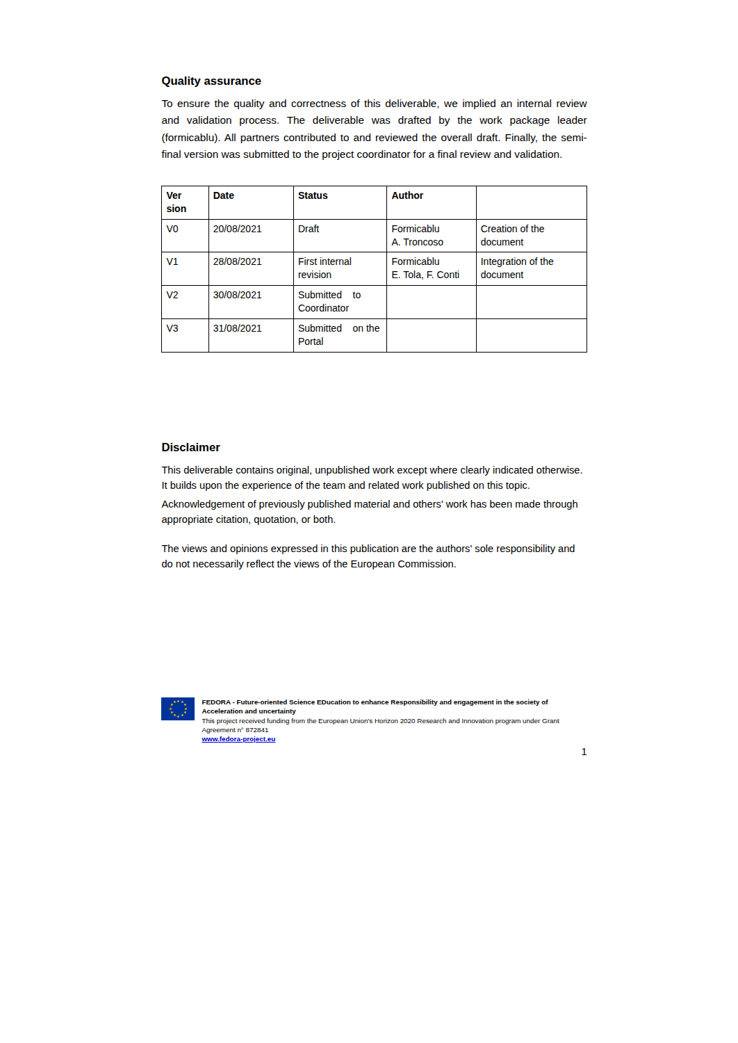Quality assurance
To ensure the quality and correctness of this deliverable, we implied an internal review and validation process. The deliverable was drafted by the work package leader (formicablu). All partners contributed to and reviewed the overall draft. Finally, the semi-final version was submitted to the project coordinator for a final review and validation.
| Ver sion | Date | Status | Author | |
| --- | --- | --- | --- | --- |
| V0 | 20/08/2021 | Draft | Formicablu A. Troncoso | Creation of the document |
| V1 | 28/08/2021 | First internal revision | Formicablu E. Tola, F. Conti | Integration of the document |
| V2 | 30/08/2021 | Submitted to Coordinator | | |
| V3 | 31/08/2021 | Submitted on the Portal | | |
Disclaimer
This deliverable contains original, unpublished work except where clearly indicated otherwise. It builds upon the experience of the team and related work published on this topic.
Acknowledgement of previously published material and others' work has been made through appropriate citation, quotation, or both.
The views and opinions expressed in this publication are the authors' sole responsibility and do not necessarily reflect the views of the European Commission.
★ ★ ★ ★ ★ ★ ★ ★ ★ ★ ★ ★
FEDORA - Future-oriented Science EDucation to enhance Responsibility and engagement in the society of Acceleration and uncertainty
This project received funding from the European Union's Horizon 2020 Research and Innovation program under Grant Agreement n° 872841
www.fedora-project.eu
1